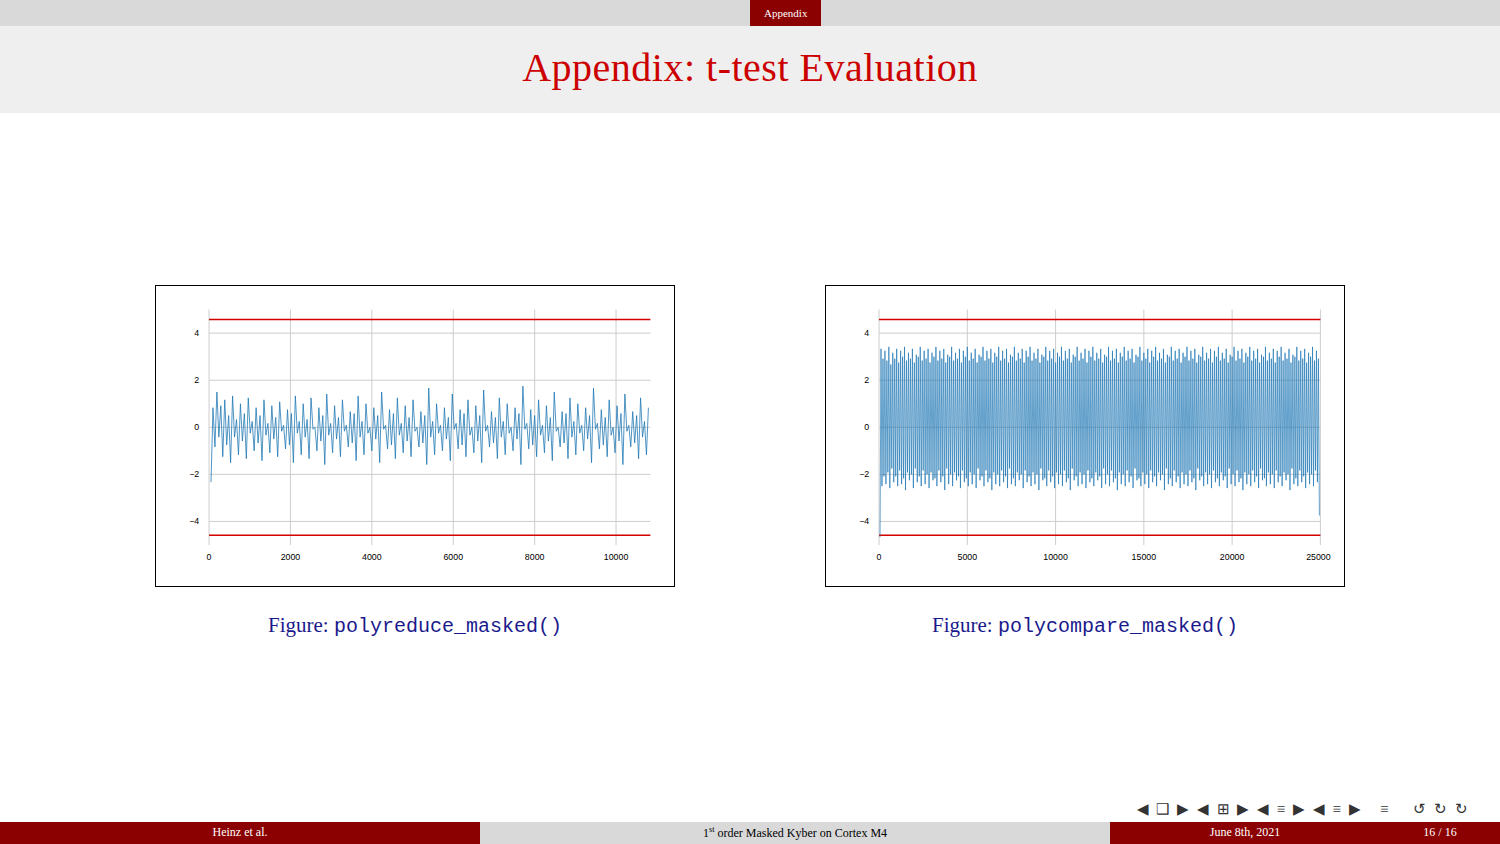Appendix
Appendix: t-test Evaluation
4 2 0 −2 −4 0 2000 4000 6000 8000 10000
Figure: polyreduce_masked()
4 2 0 −2 −4 0 5000 10000 15000 20000 25000
Figure: polycompare_masked()
◀ ❑ ▶ ◀ ⊞ ▶ ◀ ≡ ▶ ◀ ≡ ▶ ≡ ↺ ↻ ↻
Heinz et al.
1st order Masked Kyber on Cortex M4
June 8th, 2021
16 / 16